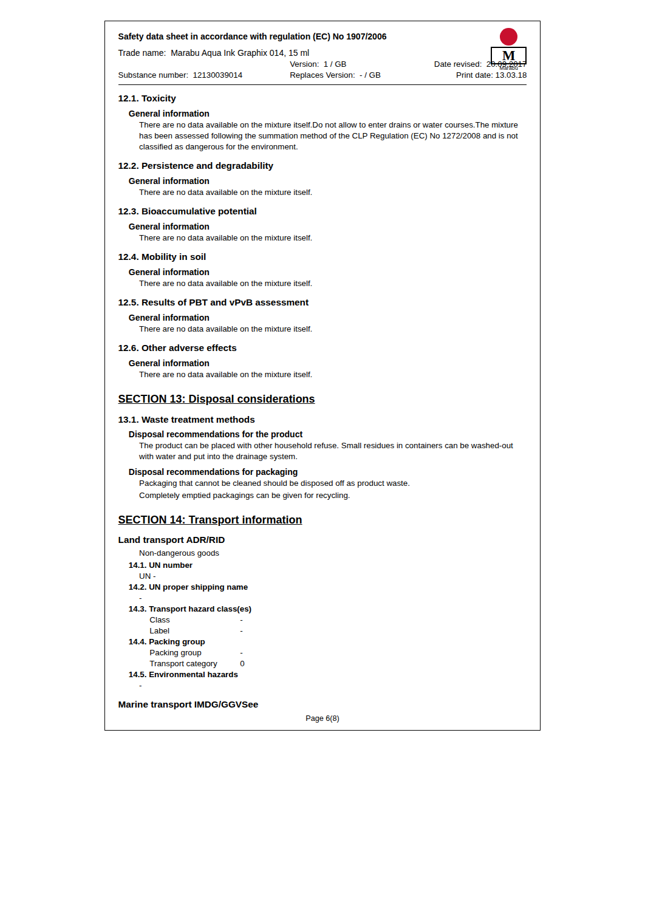M
Marabu
Safety data sheet in accordance with regulation (EC) No 1907/2006
Trade name: Marabu Aqua Ink Graphix 014, 15 ml
Version: 1 / GB
Date revised: 20.09.2017
Substance number: 12130039014
Replaces Version: - / GB
Print date: 13.03.18
12.1. Toxicity
General information
There are no data available on the mixture itself.Do not allow to enter drains or water courses.The mixture has been assessed following the summation method of the CLP Regulation (EC) No 1272/2008 and is not classified as dangerous for the environment.
12.2. Persistence and degradability
General information
There are no data available on the mixture itself.
12.3. Bioaccumulative potential
General information
There are no data available on the mixture itself.
12.4. Mobility in soil
General information
There are no data available on the mixture itself.
12.5. Results of PBT and vPvB assessment
General information
There are no data available on the mixture itself.
12.6. Other adverse effects
General information
There are no data available on the mixture itself.
SECTION 13: Disposal considerations
13.1. Waste treatment methods
Disposal recommendations for the product
The product can be placed with other household refuse. Small residues in containers can be washed-out with water and put into the drainage system.
Disposal recommendations for packaging
Packaging that cannot be cleaned should be disposed off as product waste.
Completely emptied packagings can be given for recycling.
SECTION 14: Transport information
Land transport ADR/RID
Non-dangerous goods
14.1. UN number
UN -
14.2. UN proper shipping name
-
14.3. Transport hazard class(es)
Class-
Label-
14.4. Packing group
Packing group-
Transport category 0
14.5. Environmental hazards
-
Marine transport IMDG/GGVSee
Page 6(8)